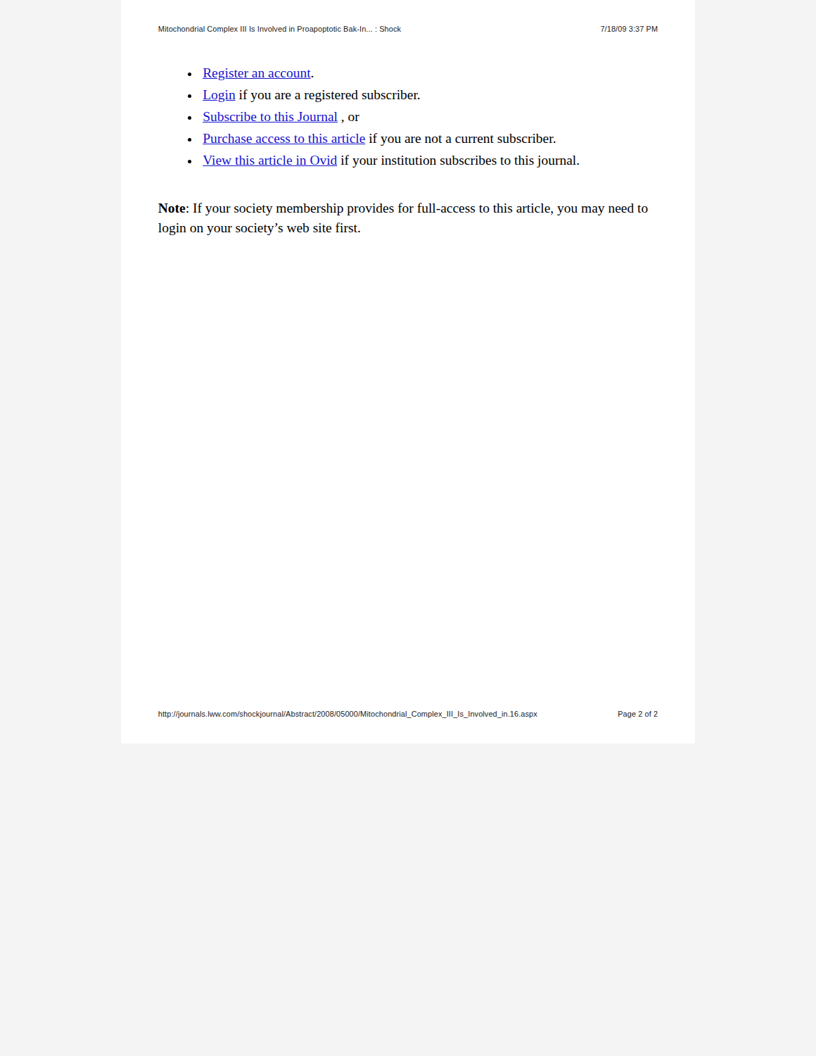Mitochondrial Complex III Is Involved in Proapoptotic Bak-In... : Shock 7/18/09 3:37 PM
Register an account.
Login if you are a registered subscriber.
Subscribe to this Journal , or
Purchase access to this article if you are not a current subscriber.
View this article in Ovid if your institution subscribes to this journal.
Note: If your society membership provides for full-access to this article, you may need to login on your society’s web site first.
http://journals.lww.com/shockjournal/Abstract/2008/05000/Mitochondrial_Complex_III_Is_Involved_in.16.aspx Page 2 of 2